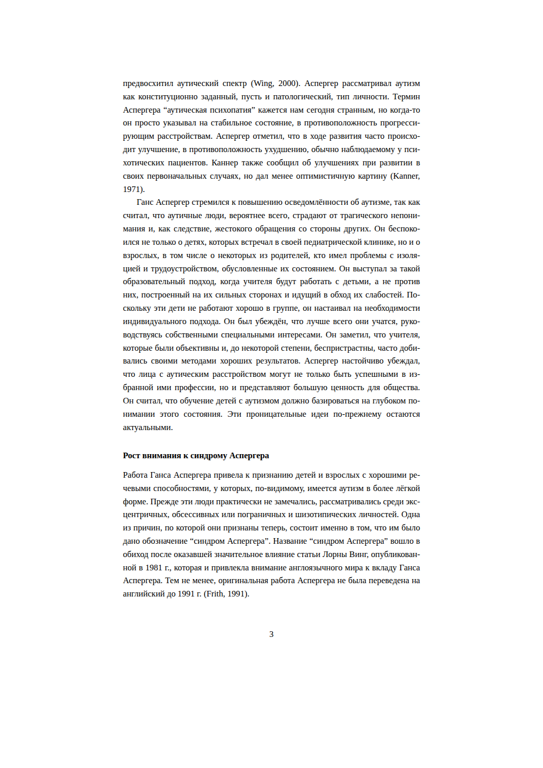предвосхитил аутический спектр (Wing, 2000). Аспергер рассматривал аутизм как конституционно заданный, пусть и патологический, тип личности. Термин Аспергера “аутическая психопатия” кажется нам сегодня странным, но когда-то он просто указывал на стабильное состояние, в противоположность прогрессирующим расстройствам. Аспергер отметил, что в ходе развития часто происходит улучшение, в противоположность ухудшению, обычно наблюдаемому у психотических пациентов. Каннер также сообщил об улучшениях при развитии в своих первоначальных случаях, но дал менее оптимистичную картину (Kanner, 1971).
Ганс Аспергер стремился к повышению осведомлённости об аутизме, так как считал, что аутичные люди, вероятнее всего, страдают от трагического непонимания и, как следствие, жестокого обращения со стороны других. Он беспокоился не только о детях, которых встречал в своей педиатрической клинике, но и о взрослых, в том числе о некоторых из родителей, кто имел проблемы с изоляцией и трудоустройством, обусловленные их состоянием. Он выступал за такой образовательный подход, когда учителя будут работать с детьми, а не против них, построенный на их сильных сторонах и идущий в обход их слабостей. Поскольку эти дети не работают хорошо в группе, он настаивал на необходимости индивидуального подхода. Он был убеждён, что лучше всего они учатся, руководствуясь собственными специальными интересами. Он заметил, что учителя, которые были объективны и, до некоторой степени, беспристрастны, часто добивались своими методами хороших результатов. Аспергер настойчиво убеждал, что лица с аутическим расстройством могут не только быть успешными в избранной ими профессии, но и представляют большую ценность для общества. Он считал, что обучение детей с аутизмом должно базироваться на глубоком понимании этого состояния. Эти проницательные идеи по-прежнему остаются актуальными.
Рост внимания к синдрому Аспергера
Работа Ганса Аспергера привела к признанию детей и взрослых с хорошими речевыми способностями, у которых, по-видимому, имеется аутизм в более лёгкой форме. Прежде эти люди практически не замечались, рассматривались среди эксцентричных, обсессивных или пограничных и шизотипических личностей. Одна из причин, по которой они признаны теперь, состоит именно в том, что им было дано обозначение “синдром Аспергера”. Название “синдром Аспергера” вошло в обиход после оказавшей значительное влияние статьи Лорны Винг, опубликованной в 1981 г., которая и привлекла внимание англоязычного мира к вкладу Ганса Аспергера. Тем не менее, оригинальная работа Аспергера не была переведена на английский до 1991 г. (Frith, 1991).
3